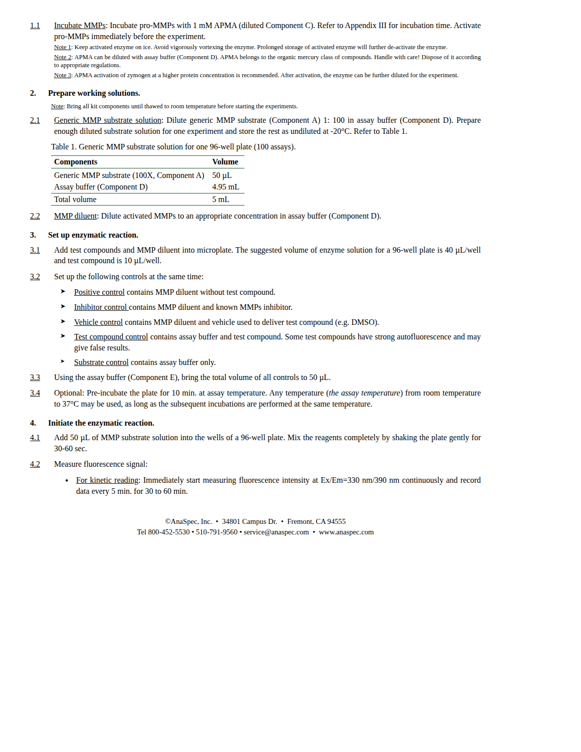1.1
Incubate MMPs: Incubate pro-MMPs with 1 mM APMA (diluted Component C). Refer to Appendix III for incubation time. Activate pro-MMPs immediately before the experiment.
Note 1: Keep activated enzyme on ice. Avoid vigorously vortexing the enzyme. Prolonged storage of activated enzyme will further de-activate the enzyme.
Note 2: APMA can be diluted with assay buffer (Component D). APMA belongs to the organic mercury class of compounds. Handle with care! Dispose of it according to appropriate regulations.
Note 3: APMA activation of zymogen at a higher protein concentration is recommended. After activation, the enzyme can be further diluted for the experiment.
2.
Prepare working solutions.
Note: Bring all kit components until thawed to room temperature before starting the experiments.
2.1
Generic MMP substrate solution: Dilute generic MMP substrate (Component A) 1: 100 in assay buffer (Component D). Prepare enough diluted substrate solution for one experiment and store the rest as undiluted at -20°C. Refer to Table 1.
Table 1. Generic MMP substrate solution for one 96-well plate (100 assays).
| Components | Volume |
| --- | --- |
| Generic MMP substrate (100X, Component A) | 50 µL |
| Assay buffer (Component D) | 4.95 mL |
| Total volume | 5 mL |
2.2
MMP diluent: Dilute activated MMPs to an appropriate concentration in assay buffer (Component D).
3.
Set up enzymatic reaction.
3.1
Add test compounds and MMP diluent into microplate. The suggested volume of enzyme solution for a 96-well plate is 40 µL/well and test compound is 10 µL/well.
3.2
Set up the following controls at the same time:
Positive control contains MMP diluent without test compound.
Inhibitor control contains MMP diluent and known MMPs inhibitor.
Vehicle control contains MMP diluent and vehicle used to deliver test compound (e.g. DMSO).
Test compound control contains assay buffer and test compound. Some test compounds have strong autofluorescence and may give false results.
Substrate control contains assay buffer only.
3.3
Using the assay buffer (Component E), bring the total volume of all controls to 50 µL.
3.4
Optional: Pre-incubate the plate for 10 min. at assay temperature. Any temperature (the assay temperature) from room temperature to 37°C may be used, as long as the subsequent incubations are performed at the same temperature.
4.
Initiate the enzymatic reaction.
4.1
Add 50 µL of MMP substrate solution into the wells of a 96-well plate. Mix the reagents completely by shaking the plate gently for 30-60 sec.
4.2
Measure fluorescence signal:
For kinetic reading: Immediately start measuring fluorescence intensity at Ex/Em=330 nm/390 nm continuously and record data every 5 min. for 30 to 60 min.
©AnaSpec, Inc. • 34801 Campus Dr. • Fremont, CA 94555
Tel 800-452-5530 • 510-791-9560 • service@anaspec.com • www.anaspec.com